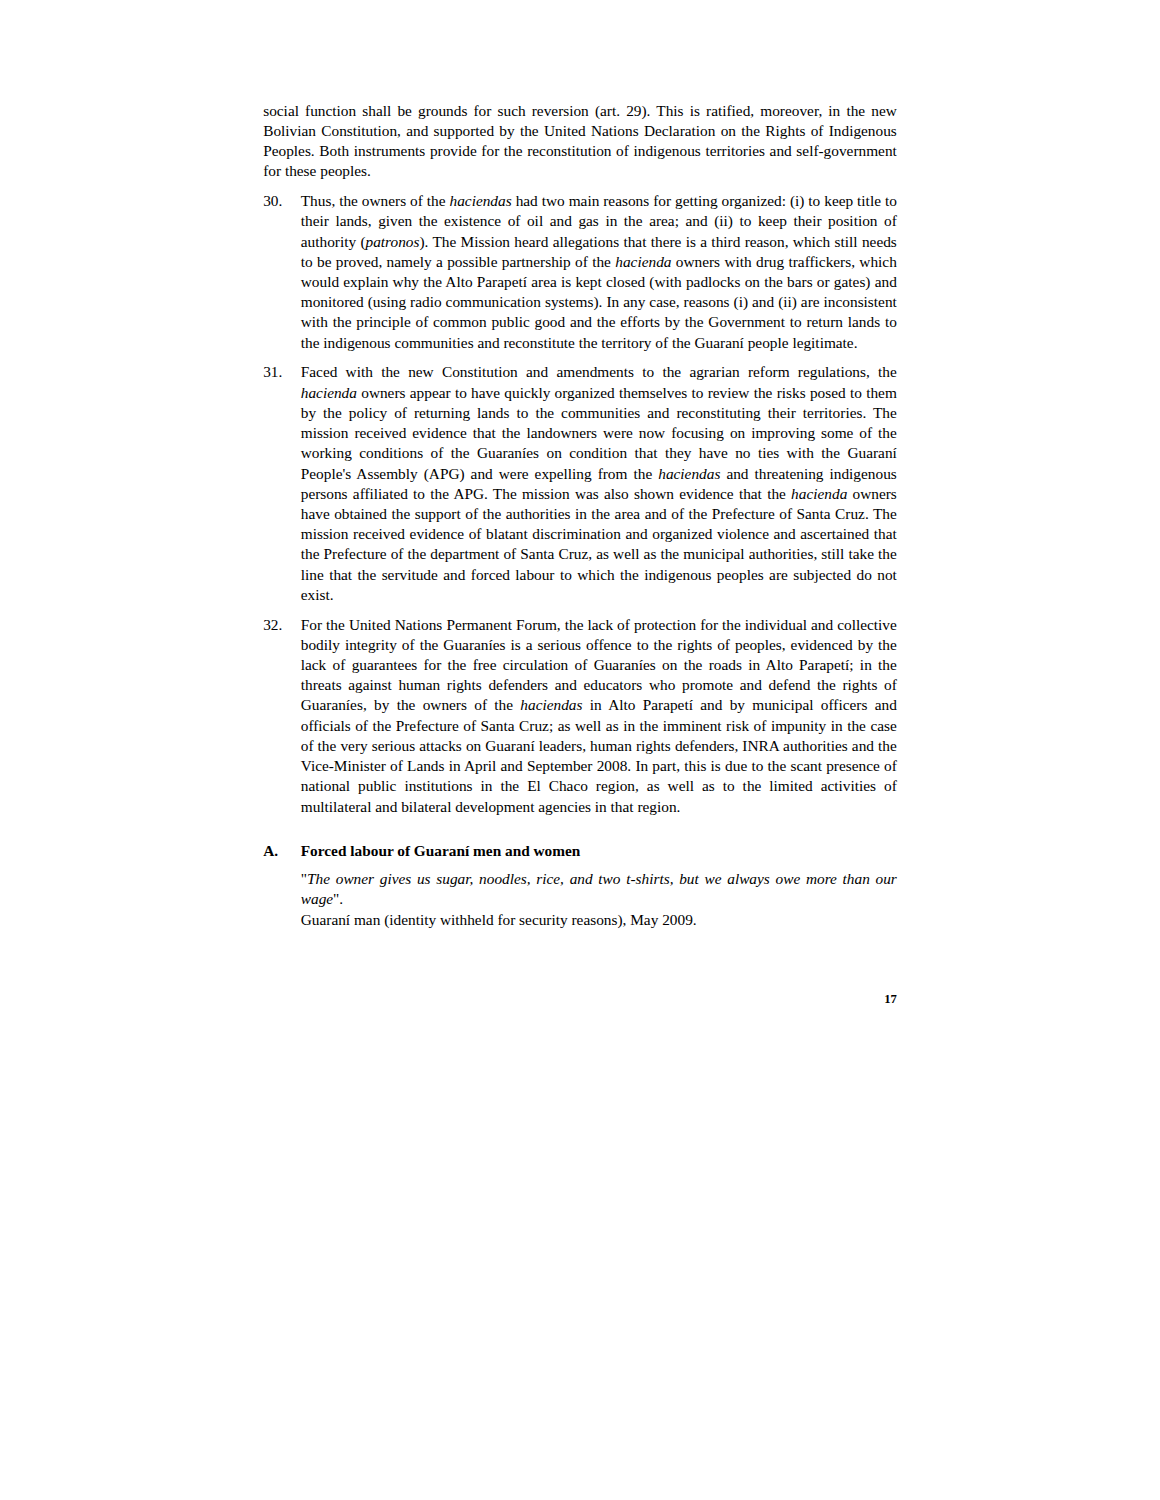social function shall be grounds for such reversion (art. 29). This is ratified, moreover, in the new Bolivian Constitution, and supported by the United Nations Declaration on the Rights of Indigenous Peoples. Both instruments provide for the reconstitution of indigenous territories and self-government for these peoples.
30.
Thus, the owners of the haciendas had two main reasons for getting organized: (i) to keep title to their lands, given the existence of oil and gas in the area; and (ii) to keep their position of authority (patronos). The Mission heard allegations that there is a third reason, which still needs to be proved, namely a possible partnership of the hacienda owners with drug traffickers, which would explain why the Alto Parapetí area is kept closed (with padlocks on the bars or gates) and monitored (using radio communication systems). In any case, reasons (i) and (ii) are inconsistent with the principle of common public good and the efforts by the Government to return lands to the indigenous communities and reconstitute the territory of the Guaraní people legitimate.
31.
Faced with the new Constitution and amendments to the agrarian reform regulations, the hacienda owners appear to have quickly organized themselves to review the risks posed to them by the policy of returning lands to the communities and reconstituting their territories. The mission received evidence that the landowners were now focusing on improving some of the working conditions of the Guaraníes on condition that they have no ties with the Guaraní People's Assembly (APG) and were expelling from the haciendas and threatening indigenous persons affiliated to the APG. The mission was also shown evidence that the hacienda owners have obtained the support of the authorities in the area and of the Prefecture of Santa Cruz. The mission received evidence of blatant discrimination and organized violence and ascertained that the Prefecture of the department of Santa Cruz, as well as the municipal authorities, still take the line that the servitude and forced labour to which the indigenous peoples are subjected do not exist.
32.
For the United Nations Permanent Forum, the lack of protection for the individual and collective bodily integrity of the Guaraníes is a serious offence to the rights of peoples, evidenced by the lack of guarantees for the free circulation of Guaraníes on the roads in Alto Parapetí; in the threats against human rights defenders and educators who promote and defend the rights of Guaraníes, by the owners of the haciendas in Alto Parapetí and by municipal officers and officials of the Prefecture of Santa Cruz; as well as in the imminent risk of impunity in the case of the very serious attacks on Guaraní leaders, human rights defenders, INRA authorities and the Vice-Minister of Lands in April and September 2008. In part, this is due to the scant presence of national public institutions in the El Chaco region, as well as to the limited activities of multilateral and bilateral development agencies in that region.
A.
Forced labour of Guaraní men and women
"The owner gives us sugar, noodles, rice, and two t-shirts, but we always owe more than our wage".
Guaraní man (identity withheld for security reasons), May 2009.
17